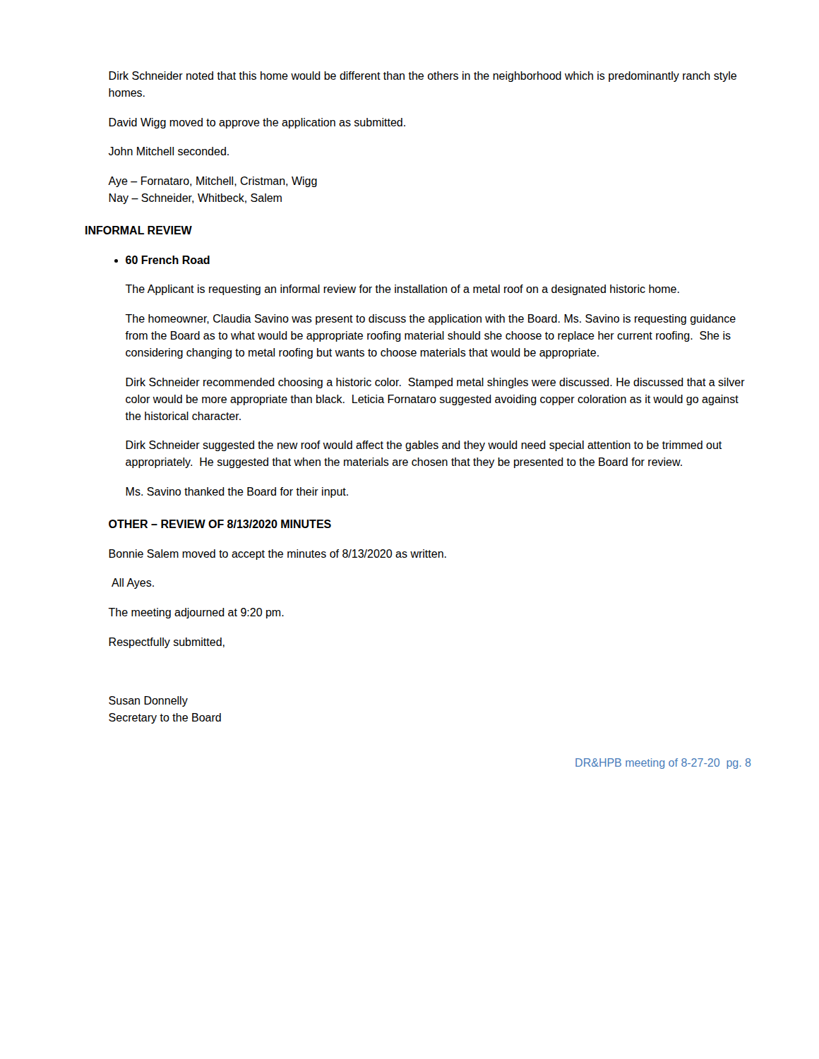Dirk Schneider noted that this home would be different than the others in the neighborhood which is predominantly ranch style homes.
David Wigg moved to approve the application as submitted.
John Mitchell seconded.
Aye – Fornataro, Mitchell, Cristman, Wigg
Nay – Schneider, Whitbeck, Salem
INFORMAL REVIEW
60 French Road
The Applicant is requesting an informal review for the installation of a metal roof on a designated historic home.
The homeowner, Claudia Savino was present to discuss the application with the Board. Ms. Savino is requesting guidance from the Board as to what would be appropriate roofing material should she choose to replace her current roofing. She is considering changing to metal roofing but wants to choose materials that would be appropriate.
Dirk Schneider recommended choosing a historic color. Stamped metal shingles were discussed. He discussed that a silver color would be more appropriate than black. Leticia Fornataro suggested avoiding copper coloration as it would go against the historical character.
Dirk Schneider suggested the new roof would affect the gables and they would need special attention to be trimmed out appropriately. He suggested that when the materials are chosen that they be presented to the Board for review.
Ms. Savino thanked the Board for their input.
OTHER – REVIEW OF 8/13/2020 MINUTES
Bonnie Salem moved to accept the minutes of 8/13/2020 as written.
All Ayes.
The meeting adjourned at 9:20 pm.
Respectfully submitted,
Susan Donnelly
Secretary to the Board
DR&HPB meeting of 8-27-20 pg. 8